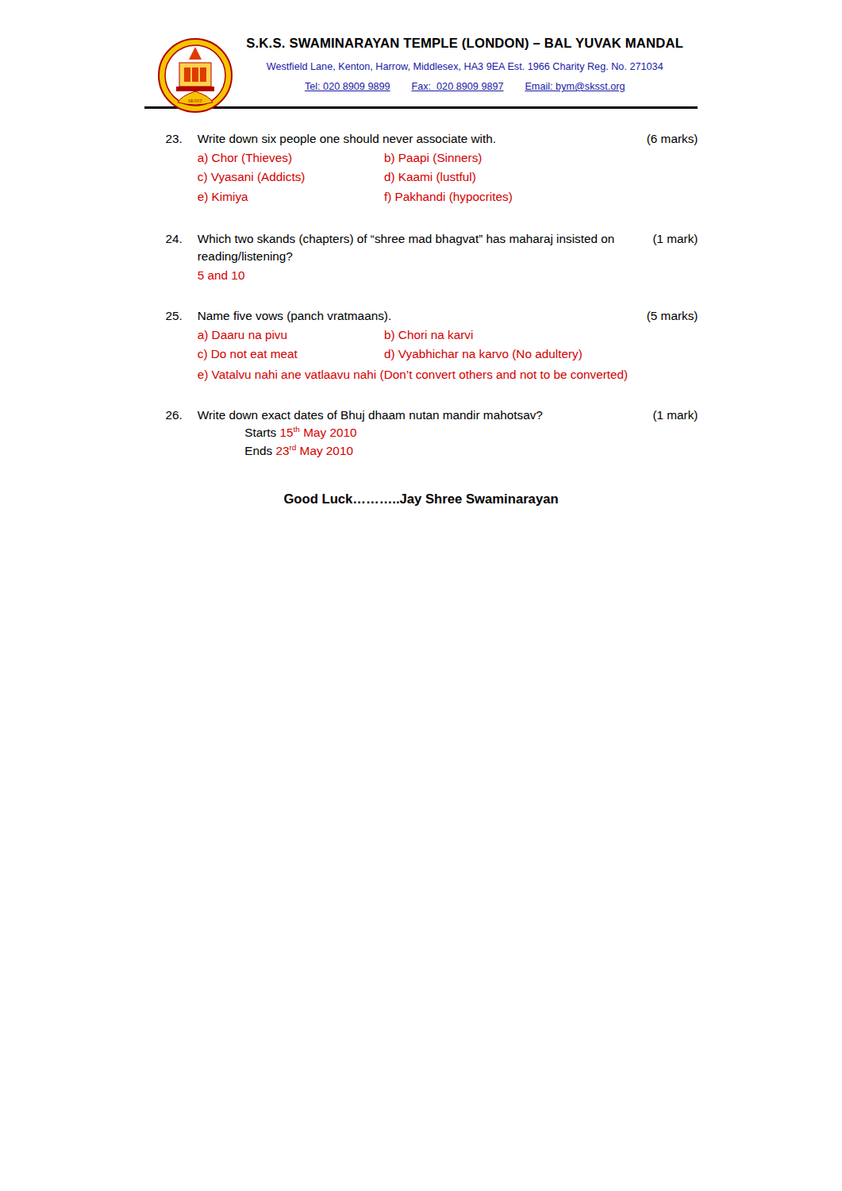SKSST
S.K.S. SWAMINARAYAN TEMPLE (LONDON) – BAL YUVAK MANDAL
Westfield Lane, Kenton, Harrow, Middlesex, HA3 9EA Est. 1966 Charity Reg. No. 271034
Tel: 020 8909 9899 Fax: 020 8909 9897 Email: bym@sksst.org
Write down six people one should never associate with.(6 marks)
| a) Chor (Thieves) | b) Paapi (Sinners) |
| c) Vyasani (Addicts) | d) Kaami (lustful) |
| e) Kimiya | f) Pakhandi (hypocrites) |
Which two skands (chapters) of “shree mad bhagvat” has maharaj insisted on reading/listening?(1 mark)
5 and 10
Name five vows (panch vratmaans).(5 marks)
| a) Daaru na pivu | b) Chori na karvi |
| c) Do not eat meat | d) Vyabhichar na karvo (No adultery) |
e) Vatalvu nahi ane vatlaavu nahi (Don’t convert others and not to be converted)
Write down exact dates of Bhuj dhaam nutan mandir mahotsav?(1 mark)
Starts 15th May 2010
Ends 23rd May 2010
Good Luck………..Jay Shree Swaminarayan